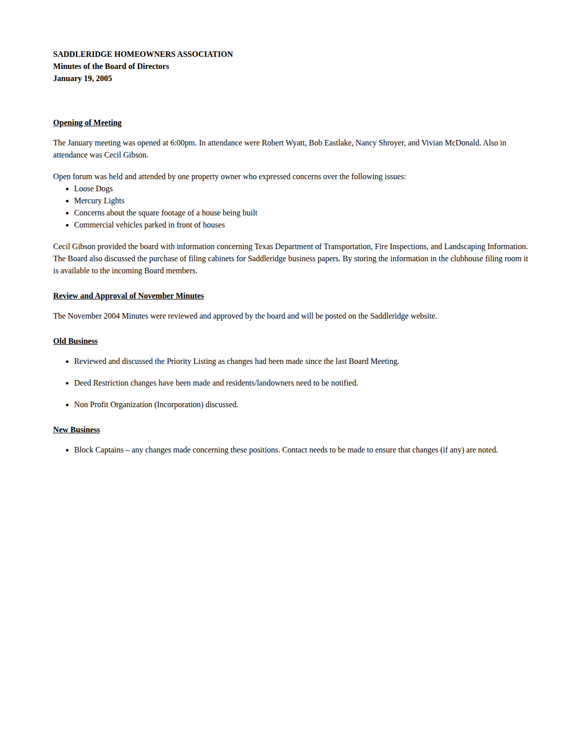SADDLERIDGE HOMEOWNERS ASSOCIATION
Minutes of the Board of Directors
January 19, 2005
Opening of Meeting
The January meeting was opened at 6:00pm. In attendance were Robert Wyatt, Bob Eastlake, Nancy Shroyer, and Vivian McDonald. Also in attendance was Cecil Gibson.
Open forum was held and attended by one property owner who expressed concerns over the following issues:
Loose Dogs
Mercury Lights
Concerns about the square footage of a house being built
Commercial vehicles parked in front of houses
Cecil Gibson provided the board with information concerning Texas Department of Transportation, Fire Inspections, and Landscaping Information. The Board also discussed the purchase of filing cabinets for Saddleridge business papers. By storing the information in the clubhouse filing room it is available to the incoming Board members.
Review and Approval of November Minutes
The November 2004 Minutes were reviewed and approved by the board and will be posted on the Saddleridge website.
Old Business
Reviewed and discussed the Priority Listing as changes had been made since the last Board Meeting.
Deed Restriction changes have been made and residents/landowners need to be notified.
Non Profit Organization (Incorporation) discussed.
New Business
Block Captains – any changes made concerning these positions. Contact needs to be made to ensure that changes (if any) are noted.